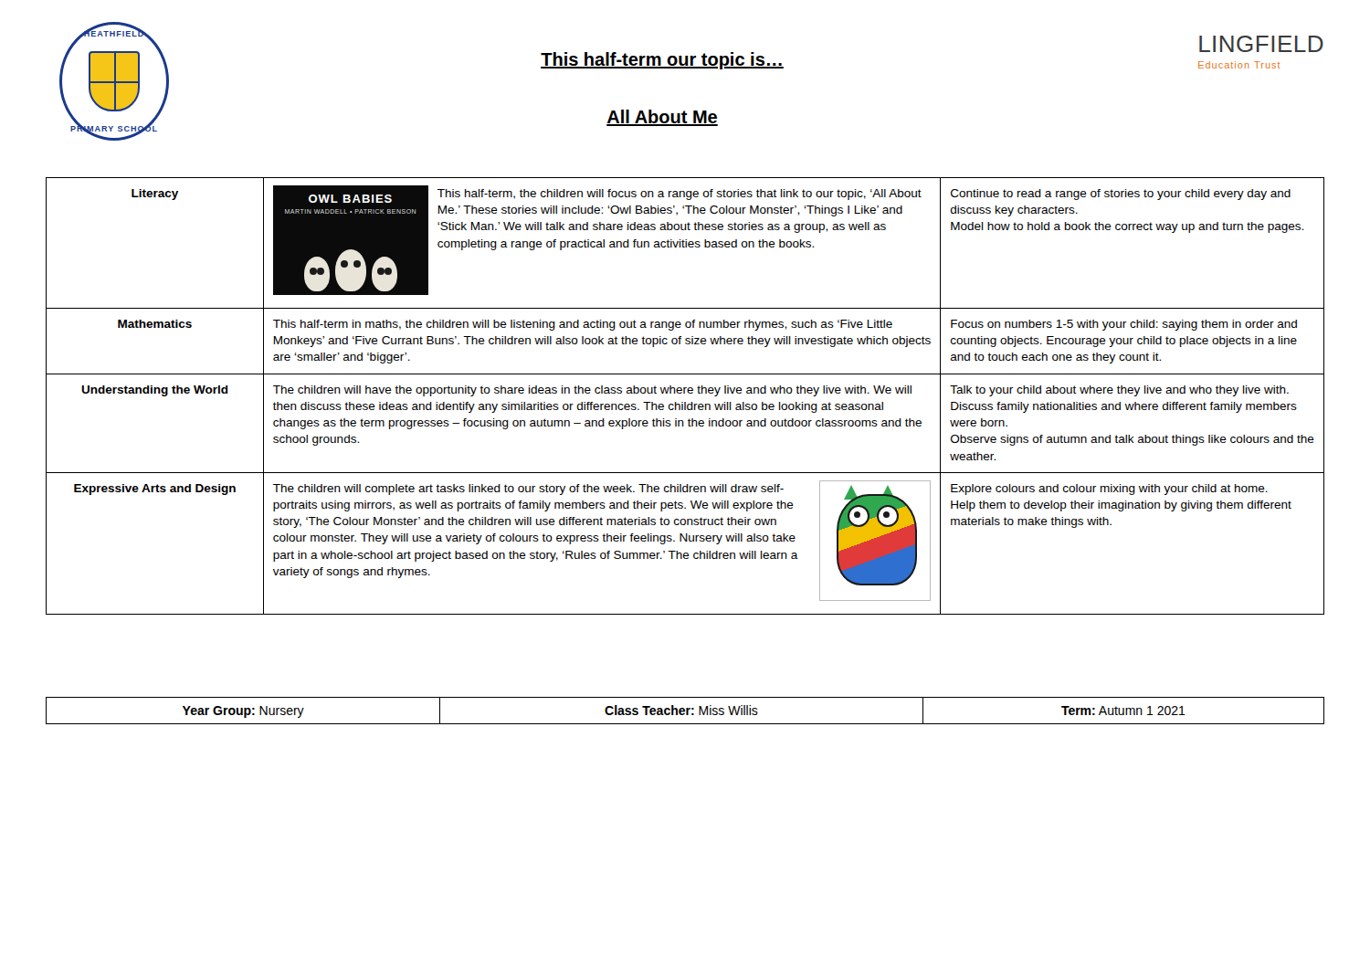HEATHFIELD
PRIMARY SCHOOL
This half-term our topic is…
All About Me
LINGFIELD
Education Trust
| Literacy | OWL BABIES MARTIN WADDELL • PATRICK BENSON This half-term, the children will focus on a range of stories that link to our topic, ‘All About Me.’ These stories will include: ‘Owl Babies’, ‘The Colour Monster’, ‘Things I Like’ and ‘Stick Man.’ We will talk and share ideas about these stories as a group, as well as completing a range of practical and fun activities based on the books. | Continue to read a range of stories to your child every day and discuss key characters. Model how to hold a book the correct way up and turn the pages. |
| Mathematics | This half-term in maths, the children will be listening and acting out a range of number rhymes, such as ‘Five Little Monkeys’ and ‘Five Currant Buns’. The children will also look at the topic of size where they will investigate which objects are ‘smaller’ and ‘bigger’. | Focus on numbers 1-5 with your child: saying them in order and counting objects. Encourage your child to place objects in a line and to touch each one as they count it. |
| Understanding the World | The children will have the opportunity to share ideas in the class about where they live and who they live with. We will then discuss these ideas and identify any similarities or differences. The children will also be looking at seasonal changes as the term progresses – focusing on autumn – and explore this in the indoor and outdoor classrooms and the school grounds. | Talk to your child about where they live and who they live with. Discuss family nationalities and where different family members were born. Observe signs of autumn and talk about things like colours and the weather. |
| Expressive Arts and Design | The children will complete art tasks linked to our story of the week. The children will draw self-portraits using mirrors, as well as portraits of family members and their pets. We will explore the story, ‘The Colour Monster’ and the children will use different materials to construct their own colour monster. They will use a variety of colours to express their feelings. Nursery will also take part in a whole-school art project based on the story, ‘Rules of Summer.’ The children will learn a variety of songs and rhymes. | Explore colours and colour mixing with your child at home. Help them to develop their imagination by giving them different materials to make things with. |
| Year Group: Nursery | Class Teacher: Miss Willis | Term: Autumn 1 2021 |